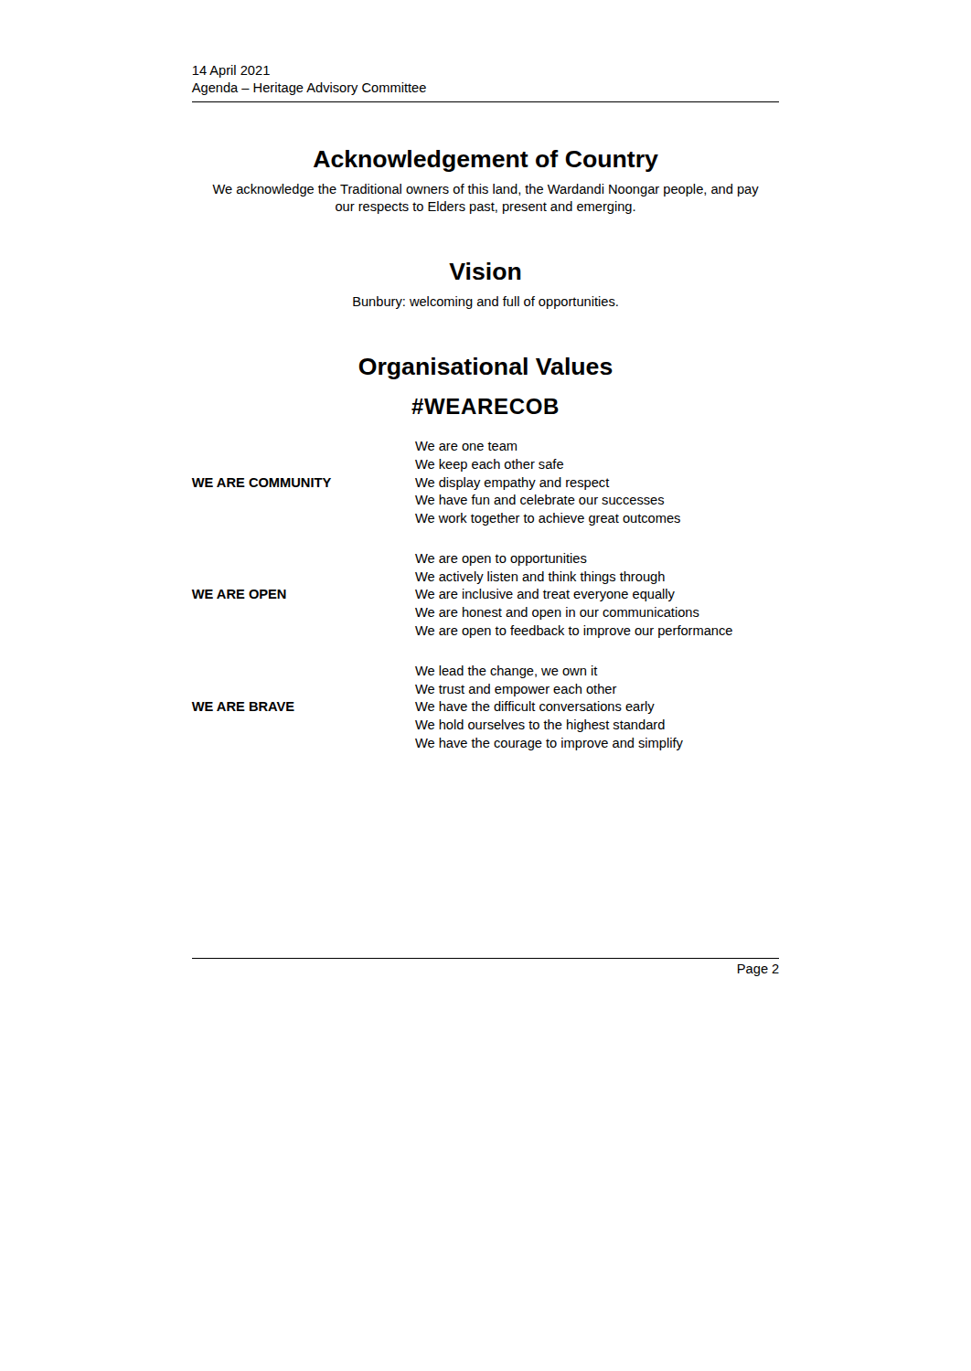14 April 2021 Agenda – Heritage Advisory Committee
Acknowledgement of Country
We acknowledge the Traditional owners of this land, the Wardandi Noongar people, and pay our respects to Elders past, present and emerging.
Vision
Bunbury: welcoming and full of opportunities.
Organisational Values
#WEARECOB
| WE ARE COMMUNITY | We are one team We keep each other safe We display empathy and respect We have fun and celebrate our successes We work together to achieve great outcomes |
| WE ARE OPEN | We are open to opportunities We actively listen and think things through We are inclusive and treat everyone equally We are honest and open in our communications We are open to feedback to improve our performance |
| WE ARE BRAVE | We lead the change, we own it We trust and empower each other We have the difficult conversations early We hold ourselves to the highest standard We have the courage to improve and simplify |
Page 2